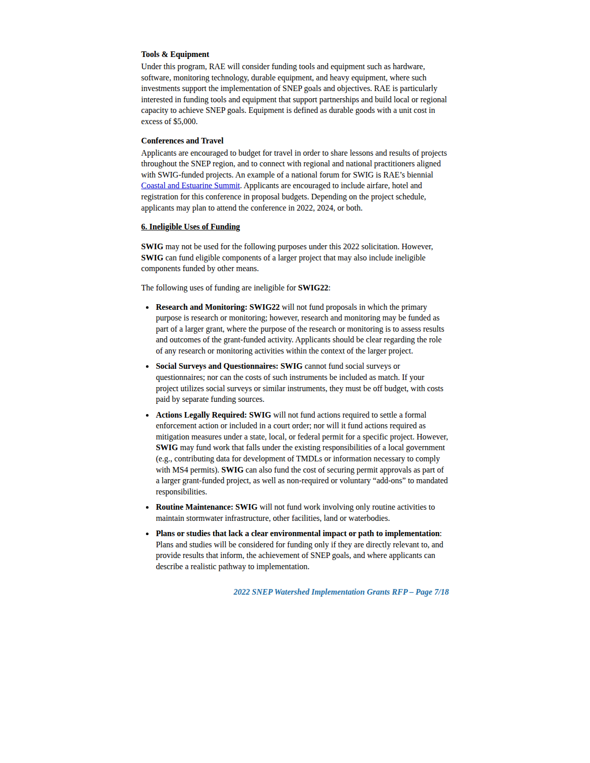Tools & Equipment
Under this program, RAE will consider funding tools and equipment such as hardware, software, monitoring technology, durable equipment, and heavy equipment, where such investments support the implementation of SNEP goals and objectives. RAE is particularly interested in funding tools and equipment that support partnerships and build local or regional capacity to achieve SNEP goals. Equipment is defined as durable goods with a unit cost in excess of $5,000.
Conferences and Travel
Applicants are encouraged to budget for travel in order to share lessons and results of projects throughout the SNEP region, and to connect with regional and national practitioners aligned with SWIG-funded projects. An example of a national forum for SWIG is RAE’s biennial Coastal and Estuarine Summit. Applicants are encouraged to include airfare, hotel and registration for this conference in proposal budgets. Depending on the project schedule, applicants may plan to attend the conference in 2022, 2024, or both.
6. Ineligible Uses of Funding
SWIG may not be used for the following purposes under this 2022 solicitation. However, SWIG can fund eligible components of a larger project that may also include ineligible components funded by other means.
The following uses of funding are ineligible for SWIG22:
Research and Monitoring: SWIG22 will not fund proposals in which the primary purpose is research or monitoring; however, research and monitoring may be funded as part of a larger grant, where the purpose of the research or monitoring is to assess results and outcomes of the grant-funded activity. Applicants should be clear regarding the role of any research or monitoring activities within the context of the larger project.
Social Surveys and Questionnaires: SWIG cannot fund social surveys or questionnaires; nor can the costs of such instruments be included as match. If your project utilizes social surveys or similar instruments, they must be off budget, with costs paid by separate funding sources.
Actions Legally Required: SWIG will not fund actions required to settle a formal enforcement action or included in a court order; nor will it fund actions required as mitigation measures under a state, local, or federal permit for a specific project. However, SWIG may fund work that falls under the existing responsibilities of a local government (e.g., contributing data for development of TMDLs or information necessary to comply with MS4 permits). SWIG can also fund the cost of securing permit approvals as part of a larger grant-funded project, as well as non-required or voluntary “add-ons” to mandated responsibilities.
Routine Maintenance: SWIG will not fund work involving only routine activities to maintain stormwater infrastructure, other facilities, land or waterbodies.
Plans or studies that lack a clear environmental impact or path to implementation: Plans and studies will be considered for funding only if they are directly relevant to, and provide results that inform, the achievement of SNEP goals, and where applicants can describe a realistic pathway to implementation.
2022 SNEP Watershed Implementation Grants RFP – Page 7/18